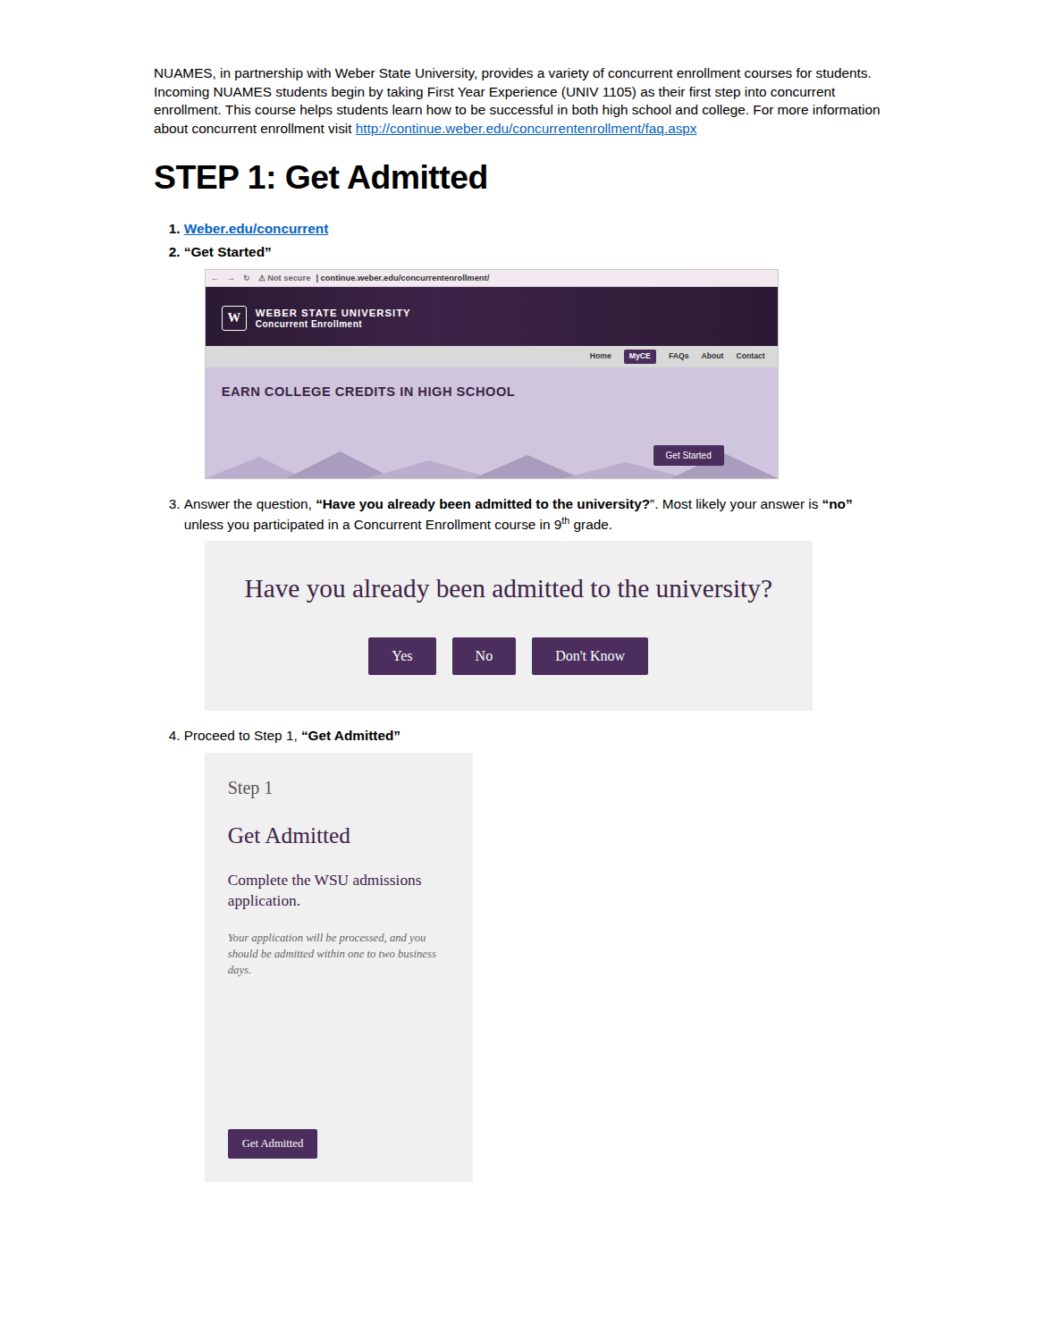NUAMES, in partnership with Weber State University, provides a variety of concurrent enrollment courses for students. Incoming NUAMES students begin by taking First Year Experience (UNIV 1105) as their first step into concurrent enrollment. This course helps students learn how to be successful in both high school and college. For more information about concurrent enrollment visit http://continue.weber.edu/concurrentenrollment/faq.aspx
STEP 1: Get Admitted
Weber.edu/concurrent
“Get Started”
← → ↻ ⚠ Not secure | continue.weber.edu/concurrentenrollment/
W
WEBER STATE UNIVERSITY
Concurrent Enrollment
Home MyCE FAQs About Contact
EARN COLLEGE CREDITS IN HIGH SCHOOL
Get Started
Answer the question, “Have you already been admitted to the university?”. Most likely your answer is “no” unless you participated in a Concurrent Enrollment course in 9th grade.
Have you already been admitted to the university?
Yes No Don't Know
Proceed to Step 1, “Get Admitted”
Step 1
Get Admitted
Complete the WSU admissions application.
Your application will be processed, and you should be admitted within one to two business days.
Get Admitted